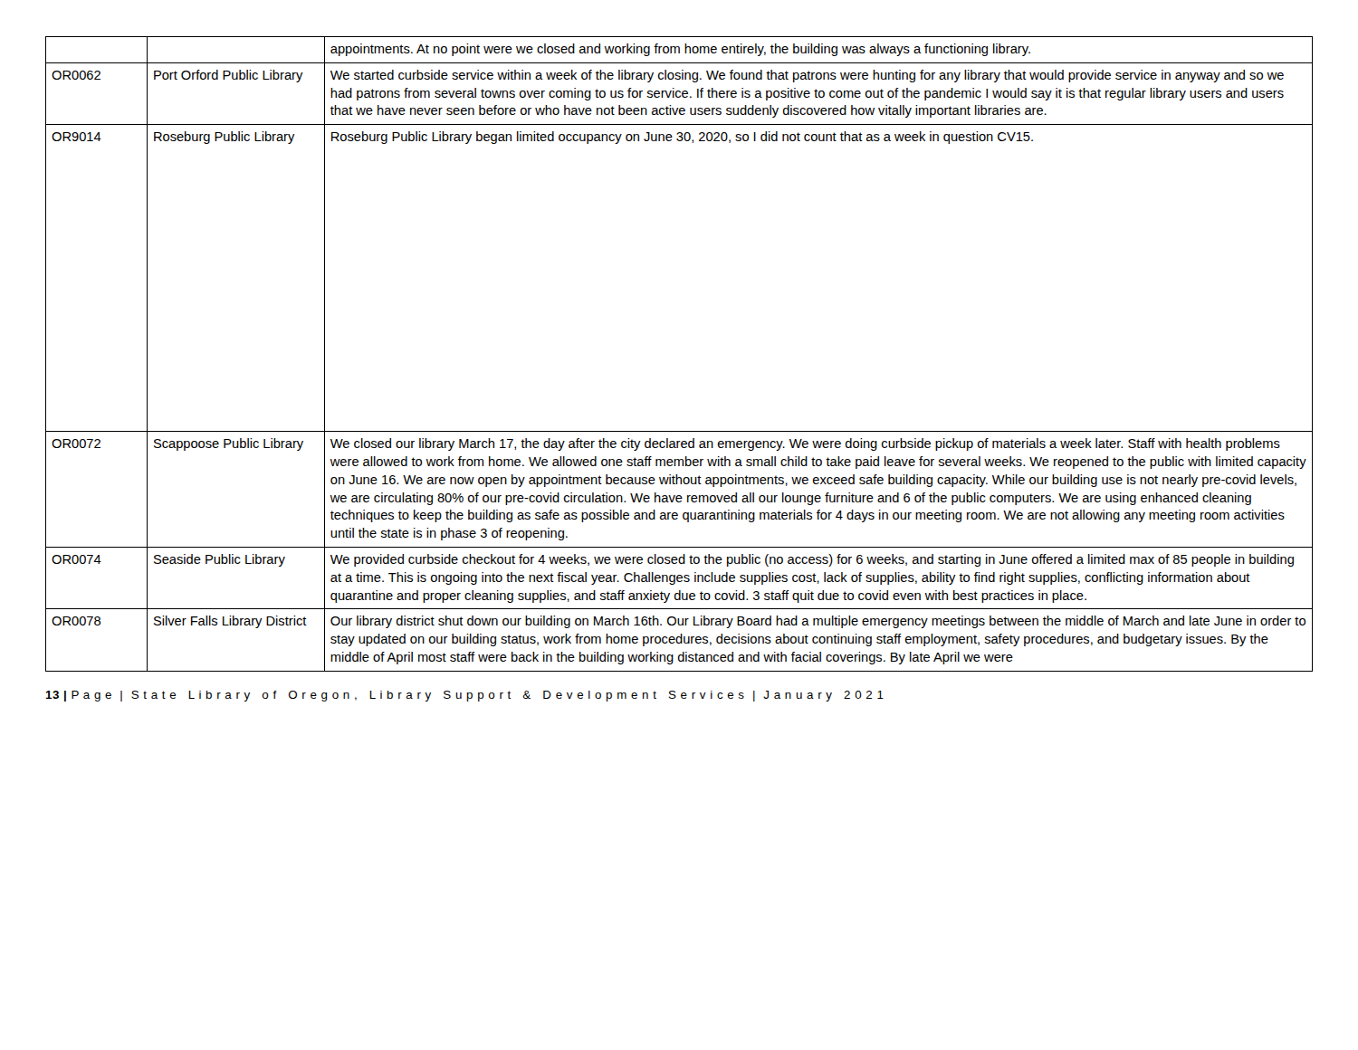| | | appointments. At no point were we closed and working from home entirely, the building was always a functioning library. |
| OR0062 | Port Orford Public Library | We started curbside service within a week of the library closing. We found that patrons were hunting for any library that would provide service in anyway and so we had patrons from several towns over coming to us for service. If there is a positive to come out of the pandemic I would say it is that regular library users and users that we have never seen before or who have not been active users suddenly discovered how vitally important libraries are. |
| OR9014 | Roseburg Public Library | Roseburg Public Library began limited occupancy on June 30, 2020, so I did not count that as a week in question CV15. |
| OR0072 | Scappoose Public Library | We closed our library March 17, the day after the city declared an emergency. We were doing curbside pickup of materials a week later. Staff with health problems were allowed to work from home. We allowed one staff member with a small child to take paid leave for several weeks. We reopened to the public with limited capacity on June 16. We are now open by appointment because without appointments, we exceed safe building capacity. While our building use is not nearly pre-covid levels, we are circulating 80% of our pre-covid circulation. We have removed all our lounge furniture and 6 of the public computers. We are using enhanced cleaning techniques to keep the building as safe as possible and are quarantining materials for 4 days in our meeting room. We are not allowing any meeting room activities until the state is in phase 3 of reopening. |
| OR0074 | Seaside Public Library | We provided curbside checkout for 4 weeks, we were closed to the public (no access) for 6 weeks, and starting in June offered a limited max of 85 people in building at a time. This is ongoing into the next fiscal year. Challenges include supplies cost, lack of supplies, ability to find right supplies, conflicting information about quarantine and proper cleaning supplies, and staff anxiety due to covid. 3 staff quit due to covid even with best practices in place. |
| OR0078 | Silver Falls Library District | Our library district shut down our building on March 16th. Our Library Board had a multiple emergency meetings between the middle of March and late June in order to stay updated on our building status, work from home procedures, decisions about continuing staff employment, safety procedures, and budgetary issues. By the middle of April most staff were back in the building working distanced and with facial coverings. By late April we were |
13 | P a g e | S t a t e L i b r a r y o f O r e g o n , L i b r a r y S u p p o r t & D e v e l o p m e n t S e r v i c e s | J a n u a r y 2 0 2 1